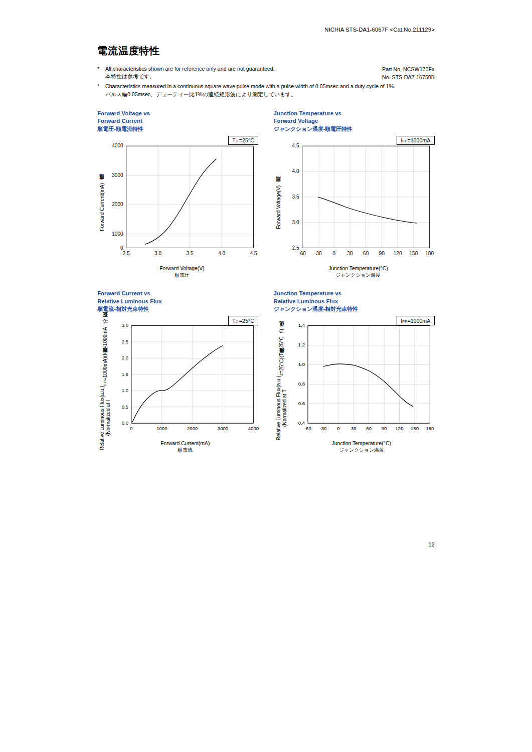NICHIA STS-DA1-6067F <Cat.No.211129>
電流温度特性
Part No. NCSW170Fx
No. STS-DA7-16750B
All characteristics shown are for reference only and are not guaranteed.
本特性は参考です。
Characteristics measured in a continuous square wave pulse mode with a pulse width of 0.05msec and a duty cycle of 1%.
パルス幅0.05msec、デューティー比1%の連続矩形波により測定しています。
Forward Voltage vs
Forward Current
順電圧-順電流特性
TJ =25°C
Forward Current(mA)
順電流
4000 3000 2000 1000 0 2.5 3.0 3.5 4.0 4.5
Forward Voltage(V)
順電圧
Junction Temperature vs
Forward Voltage
ジャンクション温度-順電圧特性
IFP=1000mA
Forward Voltage(V)
順電圧
4.5 4.0 3.5 3.0 2.5 -60 -30 0 30 60 90 120 150 180
Junction Temperature(°C)
ジャンクション温度
Forward Current vs
Relative Luminous Flux
順電流-相対光束特性
TJ =25°C
Relative Luminous Flux(a.u.)
(Normalized at IFP=1000mA)
相対光束(IFP=1000mAで正規化)
3.0 2.5 2.0 1.5 1.0 0.5 0.0 0 1000 2000 3000 4000
Forward Current(mA)
順電流
Junction Temperature vs
Relative Luminous Flux
ジャンクション温度-相対光束特性
IFP=1000mA
Relative Luminous Flux(a.u.)
(Normalized at TJ =25°C)
相対光束(TJ=25°Cで正規化)
1.4 1.2 1.0 0.8 0.6 0.4 -60 -30 0 30 60 90 120 150 180
Junction Temperature(°C)
ジャンクション温度
12